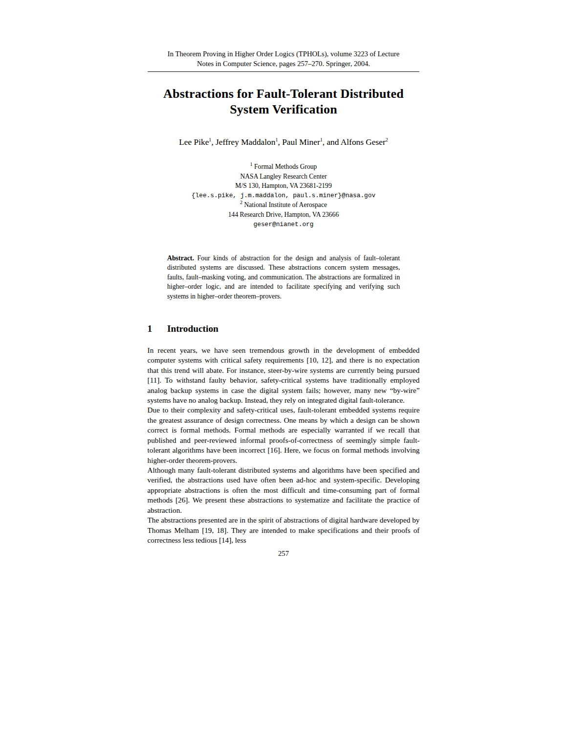In Theorem Proving in Higher Order Logics (TPHOLs), volume 3223 of Lecture
Notes in Computer Science, pages 257–270. Springer, 2004.
Abstractions for Fault-Tolerant Distributed
System Verification
Lee Pike1, Jeffrey Maddalon1, Paul Miner1, and Alfons Geser2
1 Formal Methods Group
NASA Langley Research Center
M/S 130, Hampton, VA 23681-2199
{lee.s.pike, j.m.maddalon, paul.s.miner}@nasa.gov
2 National Institute of Aerospace
144 Research Drive, Hampton, VA 23666
geser@nianet.org
Abstract. Four kinds of abstraction for the design and analysis of fault–tolerant distributed systems are discussed. These abstractions concern system messages, faults, fault–masking voting, and communication. The abstractions are formalized in higher–order logic, and are intended to facilitate specifying and verifying such systems in higher–order theorem–provers.
1 Introduction
In recent years, we have seen tremendous growth in the development of embedded computer systems with critical safety requirements [10, 12], and there is no expectation that this trend will abate. For instance, steer-by-wire systems are currently being pursued [11]. To withstand faulty behavior, safety-critical systems have traditionally employed analog backup systems in case the digital system fails; however, many new “by-wire” systems have no analog backup. Instead, they rely on integrated digital fault-tolerance.
Due to their complexity and safety-critical uses, fault-tolerant embedded systems require the greatest assurance of design correctness. One means by which a design can be shown correct is formal methods. Formal methods are especially warranted if we recall that published and peer-reviewed informal proofs-of-correctness of seemingly simple fault-tolerant algorithms have been incorrect [16]. Here, we focus on formal methods involving higher-order theorem-provers.
Although many fault-tolerant distributed systems and algorithms have been specified and verified, the abstractions used have often been ad-hoc and system-specific. Developing appropriate abstractions is often the most difficult and time-consuming part of formal methods [26]. We present these abstractions to systematize and facilitate the practice of abstraction.
The abstractions presented are in the spirit of abstractions of digital hardware developed by Thomas Melham [19, 18]. They are intended to make specifications and their proofs of correctness less tedious [14], less
257